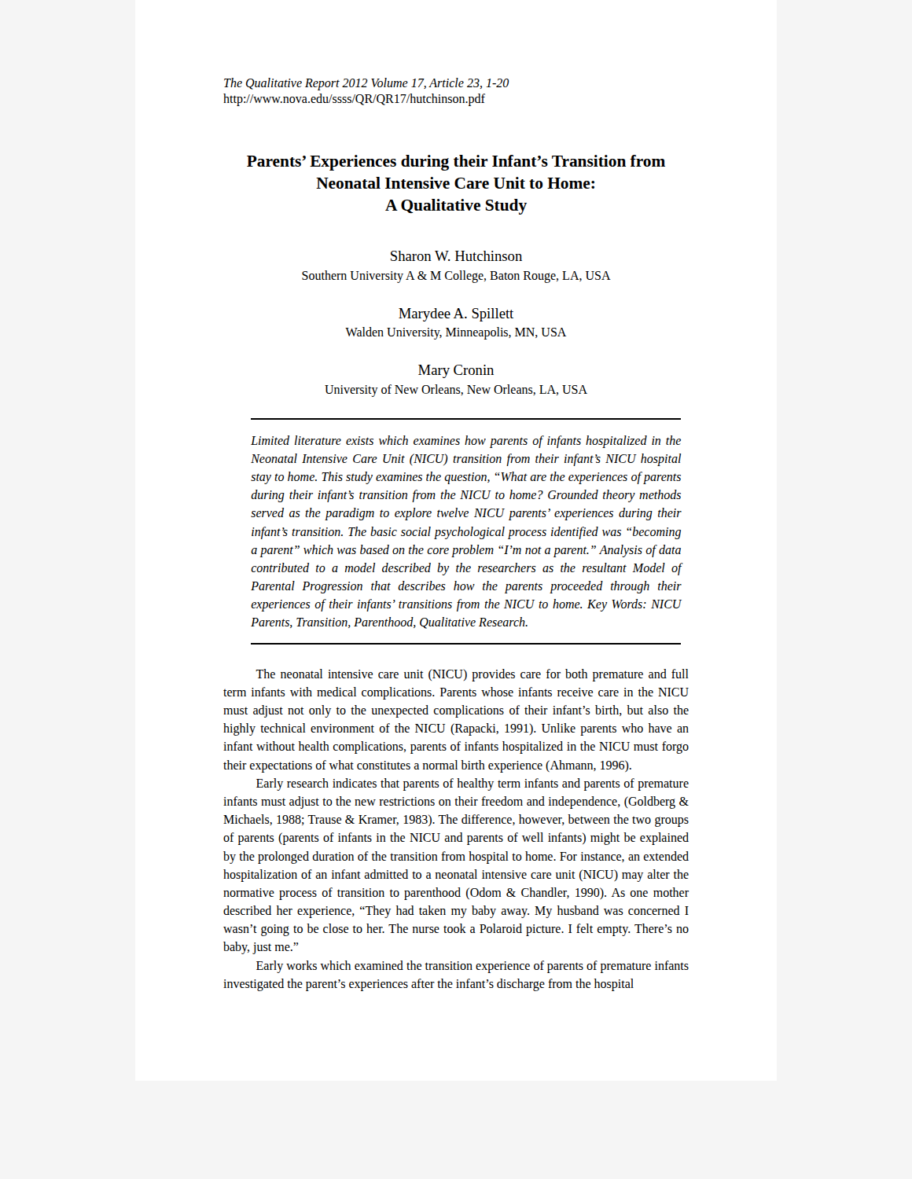The Qualitative Report 2012 Volume 17, Article 23, 1-20
http://www.nova.edu/ssss/QR/QR17/hutchinson.pdf
Parents’ Experiences during their Infant’s Transition from
Neonatal Intensive Care Unit to Home:
A Qualitative Study
Sharon W. Hutchinson
Southern University A & M College, Baton Rouge, LA, USA
Marydee A. Spillett
Walden University, Minneapolis, MN, USA
Mary Cronin
University of New Orleans, New Orleans, LA, USA
Limited literature exists which examines how parents of infants hospitalized in the Neonatal Intensive Care Unit (NICU) transition from their infant’s NICU hospital stay to home. This study examines the question, “What are the experiences of parents during their infant’s transition from the NICU to home? Grounded theory methods served as the paradigm to explore twelve NICU parents’ experiences during their infant’s transition. The basic social psychological process identified was “becoming a parent” which was based on the core problem “I’m not a parent.” Analysis of data contributed to a model described by the researchers as the resultant Model of Parental Progression that describes how the parents proceeded through their experiences of their infants’ transitions from the NICU to home. Key Words: NICU Parents, Transition, Parenthood, Qualitative Research.
The neonatal intensive care unit (NICU) provides care for both premature and full term infants with medical complications. Parents whose infants receive care in the NICU must adjust not only to the unexpected complications of their infant’s birth, but also the highly technical environment of the NICU (Rapacki, 1991). Unlike parents who have an infant without health complications, parents of infants hospitalized in the NICU must forgo their expectations of what constitutes a normal birth experience (Ahmann, 1996).
Early research indicates that parents of healthy term infants and parents of premature infants must adjust to the new restrictions on their freedom and independence, (Goldberg & Michaels, 1988; Trause & Kramer, 1983). The difference, however, between the two groups of parents (parents of infants in the NICU and parents of well infants) might be explained by the prolonged duration of the transition from hospital to home. For instance, an extended hospitalization of an infant admitted to a neonatal intensive care unit (NICU) may alter the normative process of transition to parenthood (Odom & Chandler, 1990). As one mother described her experience, “They had taken my baby away. My husband was concerned I wasn’t going to be close to her. The nurse took a Polaroid picture. I felt empty. There’s no baby, just me.”
Early works which examined the transition experience of parents of premature infants investigated the parent’s experiences after the infant’s discharge from the hospital